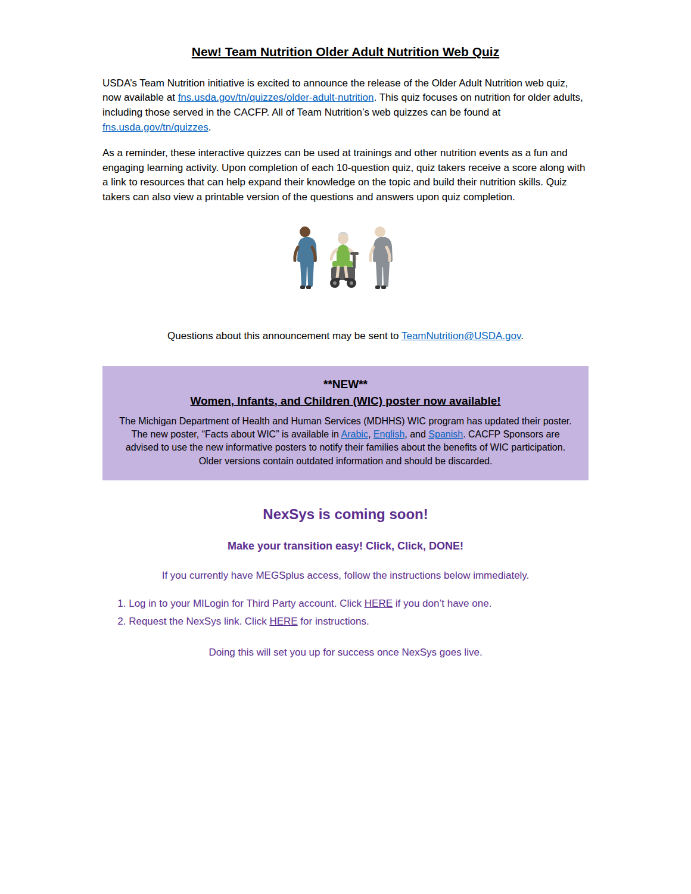New! Team Nutrition Older Adult Nutrition Web Quiz
USDA’s Team Nutrition initiative is excited to announce the release of the Older Adult Nutrition web quiz, now available at fns.usda.gov/tn/quizzes/older-adult-nutrition. This quiz focuses on nutrition for older adults, including those served in the CACFP. All of Team Nutrition’s web quizzes can be found at fns.usda.gov/tn/quizzes.
As a reminder, these interactive quizzes can be used at trainings and other nutrition events as a fun and engaging learning activity. Upon completion of each 10-question quiz, quiz takers receive a score along with a link to resources that can help expand their knowledge on the topic and build their nutrition skills. Quiz takers can also view a printable version of the questions and answers upon quiz completion.
Questions about this announcement may be sent to TeamNutrition@USDA.gov.
**NEW**
Women, Infants, and Children (WIC) poster now available!
The Michigan Department of Health and Human Services (MDHHS) WIC program has updated their poster. The new poster, “Facts about WIC” is available in Arabic, English, and Spanish. CACFP Sponsors are advised to use the new informative posters to notify their families about the benefits of WIC participation. Older versions contain outdated information and should be discarded.
NexSys is coming soon!
Make your transition easy! Click, Click, DONE!
If you currently have MEGSplus access, follow the instructions below immediately.
Log in to your MILogin for Third Party account. Click HERE if you don’t have one.
Request the NexSys link. Click HERE for instructions.
Doing this will set you up for success once NexSys goes live.